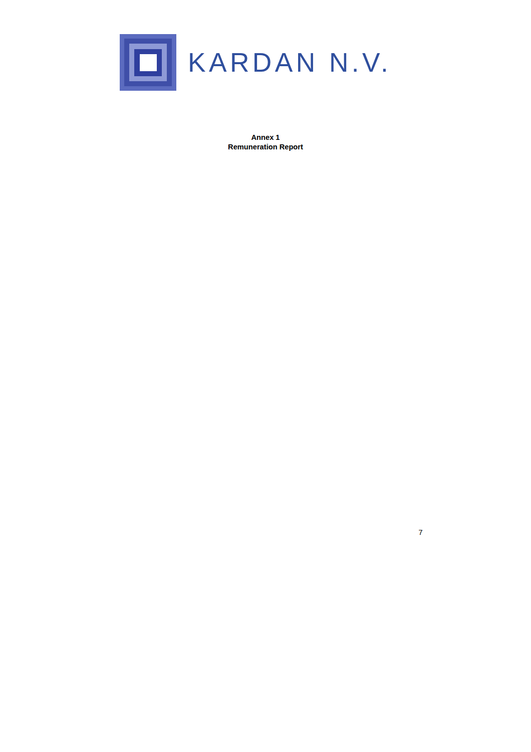KARDAN N.V.
Annex 1
Remuneration Report
7